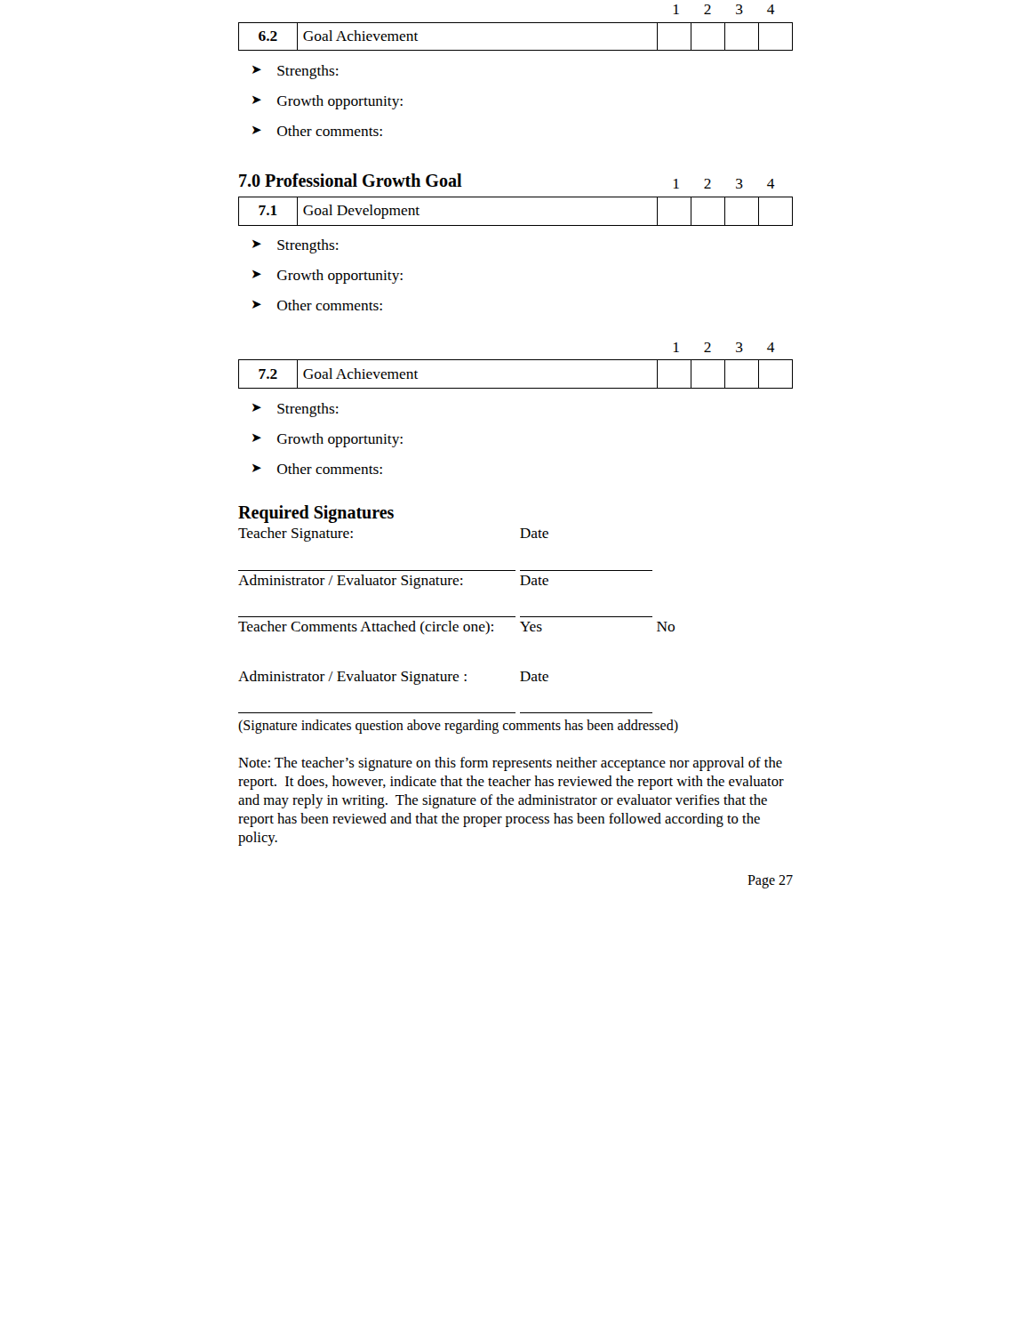1 2 3 4
| 6.2 | Goal Achievement | | | | |
Strengths:
Growth opportunity:
Other comments:
7.0 Professional Growth Goal
1 2 3 4
| 7.1 | Goal Development | | | | |
Strengths:
Growth opportunity:
Other comments:
1 2 3 4
| 7.2 | Goal Achievement | | | | |
Strengths:
Growth opportunity:
Other comments:
Required Signatures
| Teacher Signature: | Date | |
| Administrator / Evaluator Signature: | Date | |
| Teacher Comments Attached (circle one): | Yes | No |
| Administrator / Evaluator Signature : | Date | |
(Signature indicates question above regarding comments has been addressed)
Note: The teacher’s signature on this form represents neither acceptance nor approval of the report. It does, however, indicate that the teacher has reviewed the report with the evaluator and may reply in writing. The signature of the administrator or evaluator verifies that the report has been reviewed and that the proper process has been followed according to the policy.
Page 27